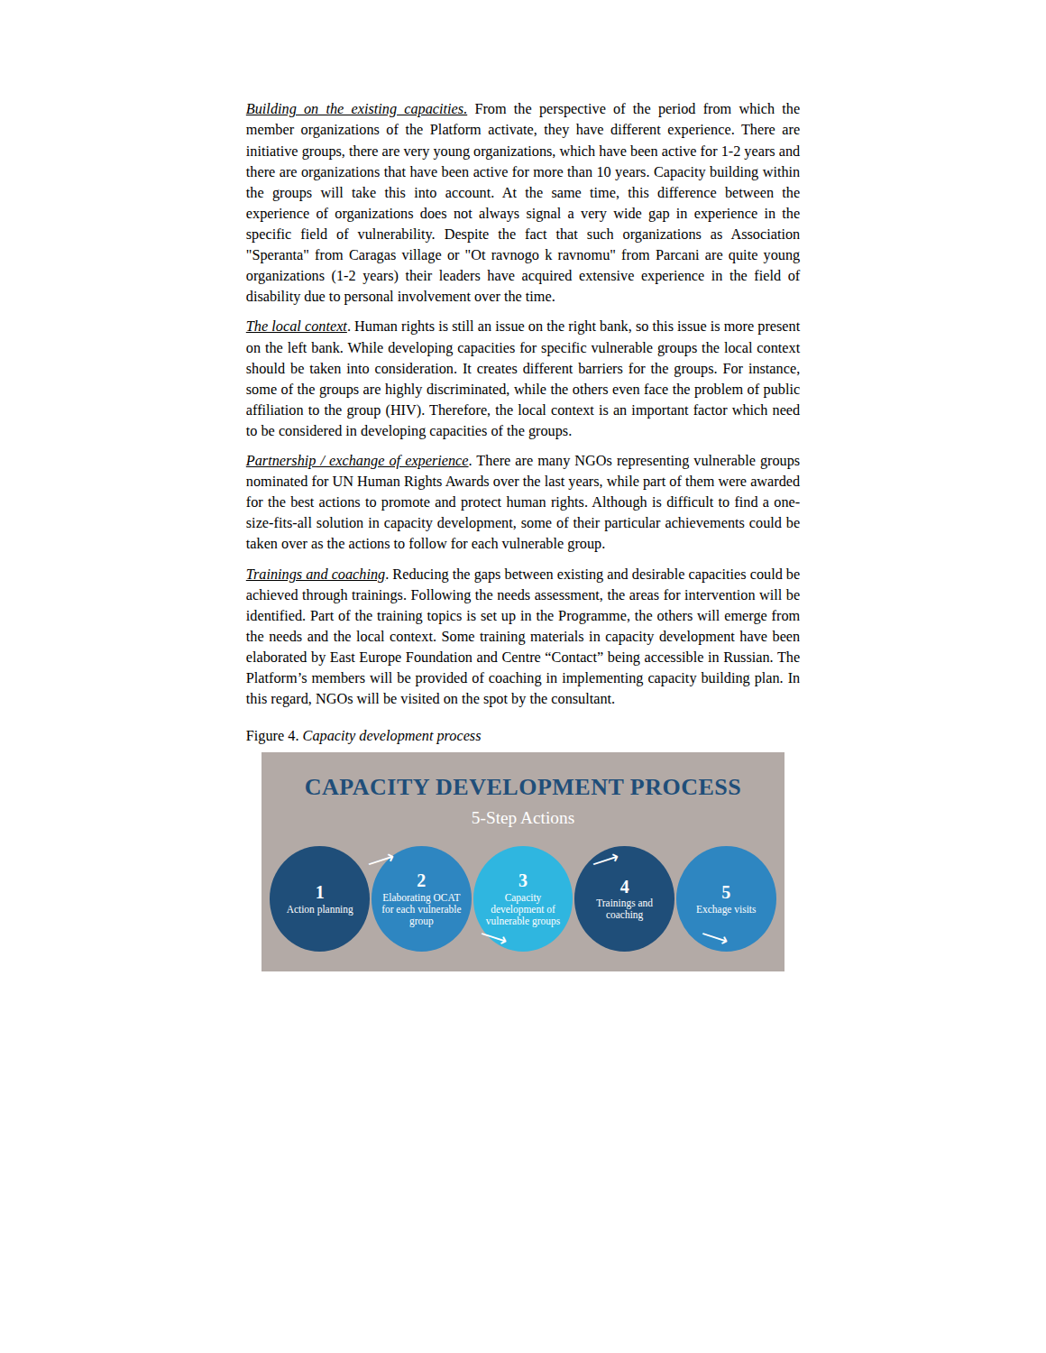Building on the existing capacities. From the perspective of the period from which the member organizations of the Platform activate, they have different experience. There are initiative groups, there are very young organizations, which have been active for 1-2 years and there are organizations that have been active for more than 10 years. Capacity building within the groups will take this into account. At the same time, this difference between the experience of organizations does not always signal a very wide gap in experience in the specific field of vulnerability. Despite the fact that such organizations as Association "Speranta" from Caragas village or "Ot ravnogo k ravnomu" from Parcani are quite young organizations (1-2 years) their leaders have acquired extensive experience in the field of disability due to personal involvement over the time.
The local context. Human rights is still an issue on the right bank, so this issue is more present on the left bank. While developing capacities for specific vulnerable groups the local context should be taken into consideration. It creates different barriers for the groups. For instance, some of the groups are highly discriminated, while the others even face the problem of public affiliation to the group (HIV). Therefore, the local context is an important factor which need to be considered in developing capacities of the groups.
Partnership / exchange of experience. There are many NGOs representing vulnerable groups nominated for UN Human Rights Awards over the last years, while part of them were awarded for the best actions to promote and protect human rights. Although is difficult to find a one-size-fits-all solution in capacity development, some of their particular achievements could be taken over as the actions to follow for each vulnerable group.
Trainings and coaching. Reducing the gaps between existing and desirable capacities could be achieved through trainings. Following the needs assessment, the areas for intervention will be identified. Part of the training topics is set up in the Programme, the others will emerge from the needs and the local context. Some training materials in capacity development have been elaborated by East Europe Foundation and Centre “Contact” being accessible in Russian. The Platform’s members will be provided of coaching in implementing capacity building plan. In this regard, NGOs will be visited on the spot by the consultant.
Figure 4. Capacity development process
CAPACITY DEVELOPMENT PROCESS
5-Step Actions
1
Action planning
2
Elaborating OCAT for each vulnerable group
3
Capacity development of vulnerable groups
4
Trainings and coaching
5
Exchage visits
⟶ ⟶ ⟶ ⟶